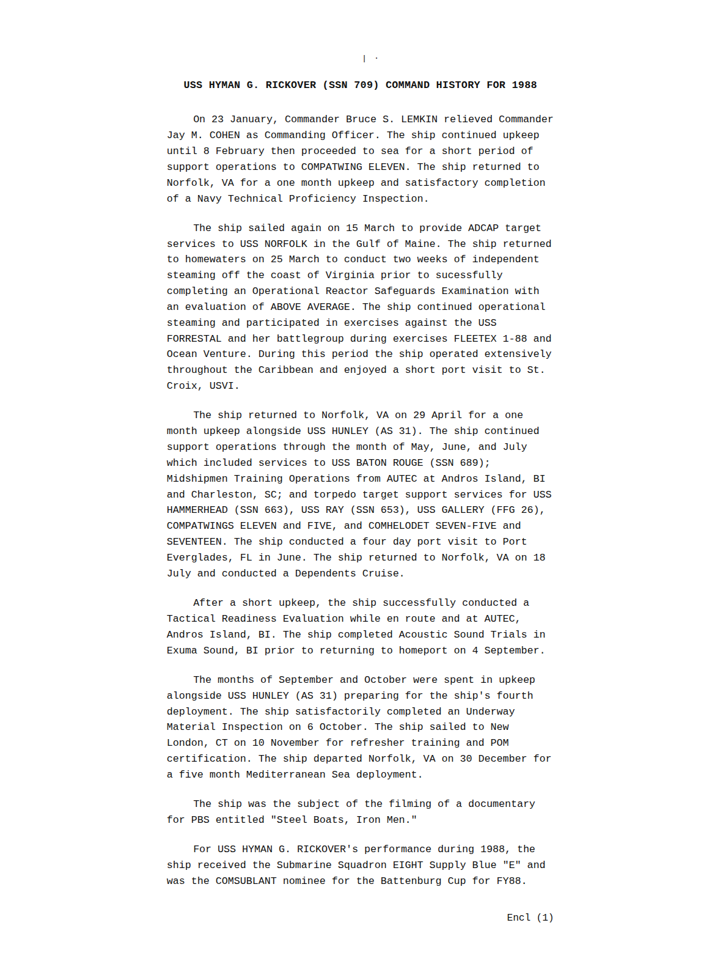| ·
USS HYMAN G. RICKOVER (SSN 709) COMMAND HISTORY FOR 1988
On 23 January, Commander Bruce S. LEMKIN relieved Commander Jay M. COHEN as Commanding Officer. The ship continued upkeep until 8 February then proceeded to sea for a short period of support operations to COMPATWING ELEVEN. The ship returned to Norfolk, VA for a one month upkeep and satisfactory completion of a Navy Technical Proficiency Inspection.
The ship sailed again on 15 March to provide ADCAP target services to USS NORFOLK in the Gulf of Maine. The ship returned to homewaters on 25 March to conduct two weeks of independent steaming off the coast of Virginia prior to sucessfully completing an Operational Reactor Safeguards Examination with an evaluation of ABOVE AVERAGE. The ship continued operational steaming and participated in exercises against the USS FORRESTAL and her battlegroup during exercises FLEETEX 1-88 and Ocean Venture. During this period the ship operated extensively throughout the Caribbean and enjoyed a short port visit to St. Croix, USVI.
The ship returned to Norfolk, VA on 29 April for a one month upkeep alongside USS HUNLEY (AS 31). The ship continued support operations through the month of May, June, and July which included services to USS BATON ROUGE (SSN 689); Midshipmen Training Operations from AUTEC at Andros Island, BI and Charleston, SC; and torpedo target support services for USS HAMMERHEAD (SSN 663), USS RAY (SSN 653), USS GALLERY (FFG 26), COMPATWINGS ELEVEN and FIVE, and COMHELODET SEVEN-FIVE and SEVENTEEN. The ship conducted a four day port visit to Port Everglades, FL in June. The ship returned to Norfolk, VA on 18 July and conducted a Dependents Cruise.
After a short upkeep, the ship successfully conducted a Tactical Readiness Evaluation while en route and at AUTEC, Andros Island, BI. The ship completed Acoustic Sound Trials in Exuma Sound, BI prior to returning to homeport on 4 September.
The months of September and October were spent in upkeep alongside USS HUNLEY (AS 31) preparing for the ship's fourth deployment. The ship satisfactorily completed an Underway Material Inspection on 6 October. The ship sailed to New London, CT on 10 November for refresher training and POM certification. The ship departed Norfolk, VA on 30 December for a five month Mediterranean Sea deployment.
The ship was the subject of the filming of a documentary for PBS entitled "Steel Boats, Iron Men."
For USS HYMAN G. RICKOVER's performance during 1988, the ship received the Submarine Squadron EIGHT Supply Blue "E" and was the COMSUBLANT nominee for the Battenburg Cup for FY88.
Encl (1)